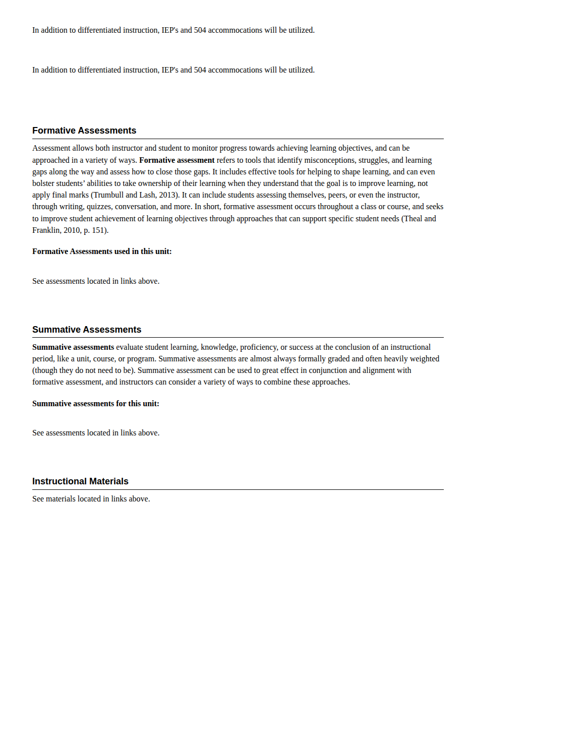In addition to differentiated instruction, IEP's and 504 accommocations will be utilized.
In addition to differentiated instruction, IEP's and 504 accommocations will be utilized.
Formative Assessments
Assessment allows both instructor and student to monitor progress towards achieving learning objectives, and can be approached in a variety of ways. Formative assessment refers to tools that identify misconceptions, struggles, and learning gaps along the way and assess how to close those gaps. It includes effective tools for helping to shape learning, and can even bolster students’ abilities to take ownership of their learning when they understand that the goal is to improve learning, not apply final marks (Trumbull and Lash, 2013). It can include students assessing themselves, peers, or even the instructor, through writing, quizzes, conversation, and more. In short, formative assessment occurs throughout a class or course, and seeks to improve student achievement of learning objectives through approaches that can support specific student needs (Theal and Franklin, 2010, p. 151).
Formative Assessments used in this unit:
See assessments located in links above.
Summative Assessments
Summative assessments evaluate student learning, knowledge, proficiency, or success at the conclusion of an instructional period, like a unit, course, or program. Summative assessments are almost always formally graded and often heavily weighted (though they do not need to be). Summative assessment can be used to great effect in conjunction and alignment with formative assessment, and instructors can consider a variety of ways to combine these approaches.
Summative assessments for this unit:
See assessments located in links above.
Instructional Materials
See materials located in links above.